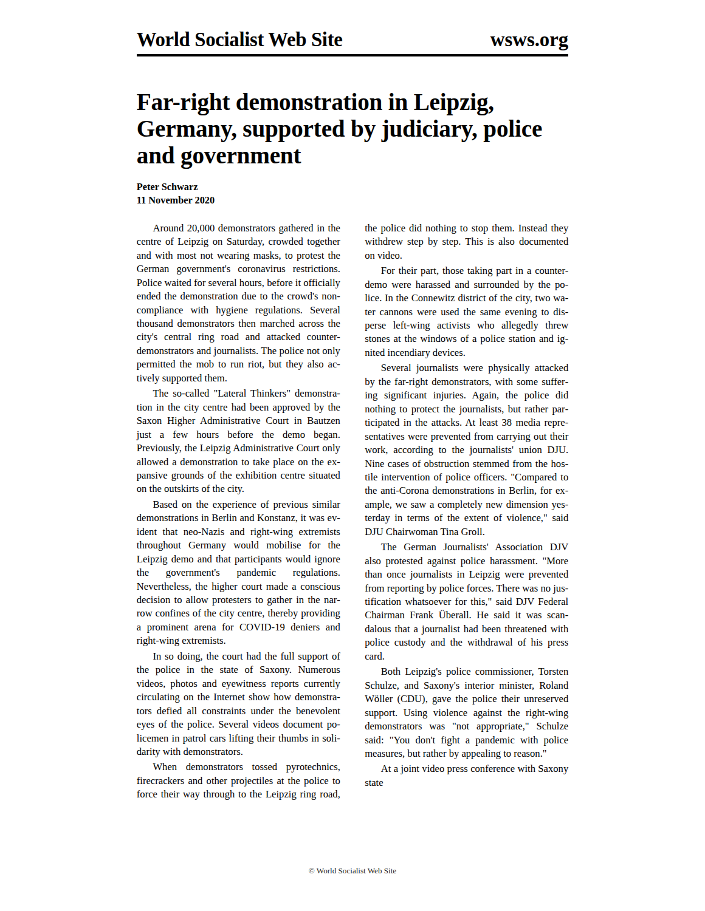World Socialist Web Site
wsws.org
Far-right demonstration in Leipzig, Germany, supported by judiciary, police and government
Peter Schwarz11 November 2020
Around 20,000 demonstrators gathered in the centre of Leipzig on Saturday, crowded together and with most not wearing masks, to protest the German government's coronavirus restrictions. Police waited for several hours, before it officially ended the demonstration due to the crowd's non-compliance with hygiene regulations. Several thousand demonstrators then marched across the city's central ring road and attacked counter-demonstrators and journalists. The police not only permitted the mob to run riot, but they also actively supported them.
The so-called "Lateral Thinkers" demonstration in the city centre had been approved by the Saxon Higher Administrative Court in Bautzen just a few hours before the demo began. Previously, the Leipzig Administrative Court only allowed a demonstration to take place on the expansive grounds of the exhibition centre situated on the outskirts of the city.
Based on the experience of previous similar demonstrations in Berlin and Konstanz, it was evident that neo-Nazis and right-wing extremists throughout Germany would mobilise for the Leipzig demo and that participants would ignore the government's pandemic regulations. Nevertheless, the higher court made a conscious decision to allow protesters to gather in the narrow confines of the city centre, thereby providing a prominent arena for COVID-19 deniers and right-wing extremists.
In so doing, the court had the full support of the police in the state of Saxony. Numerous videos, photos and eyewitness reports currently circulating on the Internet show how demonstrators defied all constraints under the benevolent eyes of the police. Several videos document policemen in patrol cars lifting their thumbs in solidarity with demonstrators.
When demonstrators tossed pyrotechnics, firecrackers and other projectiles at the police to force their way through to the Leipzig ring road, the police did nothing to stop them. Instead they withdrew step by step. This is also documented on video.
For their part, those taking part in a counter-demo were harassed and surrounded by the police. In the Connewitz district of the city, two water cannons were used the same evening to disperse left-wing activists who allegedly threw stones at the windows of a police station and ignited incendiary devices.
Several journalists were physically attacked by the far-right demonstrators, with some suffering significant injuries. Again, the police did nothing to protect the journalists, but rather participated in the attacks. At least 38 media representatives were prevented from carrying out their work, according to the journalists' union DJU. Nine cases of obstruction stemmed from the hostile intervention of police officers. "Compared to the anti-Corona demonstrations in Berlin, for example, we saw a completely new dimension yesterday in terms of the extent of violence," said DJU Chairwoman Tina Groll.
The German Journalists' Association DJV also protested against police harassment. "More than once journalists in Leipzig were prevented from reporting by police forces. There was no justification whatsoever for this," said DJV Federal Chairman Frank Überall. He said it was scandalous that a journalist had been threatened with police custody and the withdrawal of his press card.
Both Leipzig's police commissioner, Torsten Schulze, and Saxony's interior minister, Roland Wöller (CDU), gave the police their unreserved support. Using violence against the right-wing demonstrators was "not appropriate," Schulze said: "You don't fight a pandemic with police measures, but rather by appealing to reason."
At a joint video press conference with Saxony state
© World Socialist Web Site